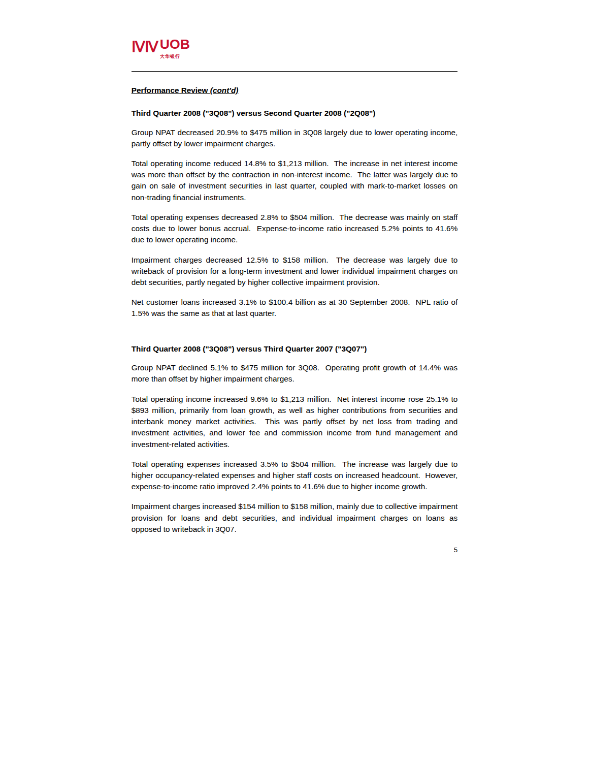ⅣⅣ UOB大华银行
Performance Review (cont'd)
Third Quarter 2008 ("3Q08") versus Second Quarter 2008 ("2Q08")
Group NPAT decreased 20.9% to $475 million in 3Q08 largely due to lower operating income, partly offset by lower impairment charges.
Total operating income reduced 14.8% to $1,213 million. The increase in net interest income was more than offset by the contraction in non-interest income. The latter was largely due to gain on sale of investment securities in last quarter, coupled with mark-to-market losses on non-trading financial instruments.
Total operating expenses decreased 2.8% to $504 million. The decrease was mainly on staff costs due to lower bonus accrual. Expense-to-income ratio increased 5.2% points to 41.6% due to lower operating income.
Impairment charges decreased 12.5% to $158 million. The decrease was largely due to writeback of provision for a long-term investment and lower individual impairment charges on debt securities, partly negated by higher collective impairment provision.
Net customer loans increased 3.1% to $100.4 billion as at 30 September 2008. NPL ratio of 1.5% was the same as that at last quarter.
Third Quarter 2008 ("3Q08") versus Third Quarter 2007 ("3Q07")
Group NPAT declined 5.1% to $475 million for 3Q08. Operating profit growth of 14.4% was more than offset by higher impairment charges.
Total operating income increased 9.6% to $1,213 million. Net interest income rose 25.1% to $893 million, primarily from loan growth, as well as higher contributions from securities and interbank money market activities. This was partly offset by net loss from trading and investment activities, and lower fee and commission income from fund management and investment-related activities.
Total operating expenses increased 3.5% to $504 million. The increase was largely due to higher occupancy-related expenses and higher staff costs on increased headcount. However, expense-to-income ratio improved 2.4% points to 41.6% due to higher income growth.
Impairment charges increased $154 million to $158 million, mainly due to collective impairment provision for loans and debt securities, and individual impairment charges on loans as opposed to writeback in 3Q07.
5